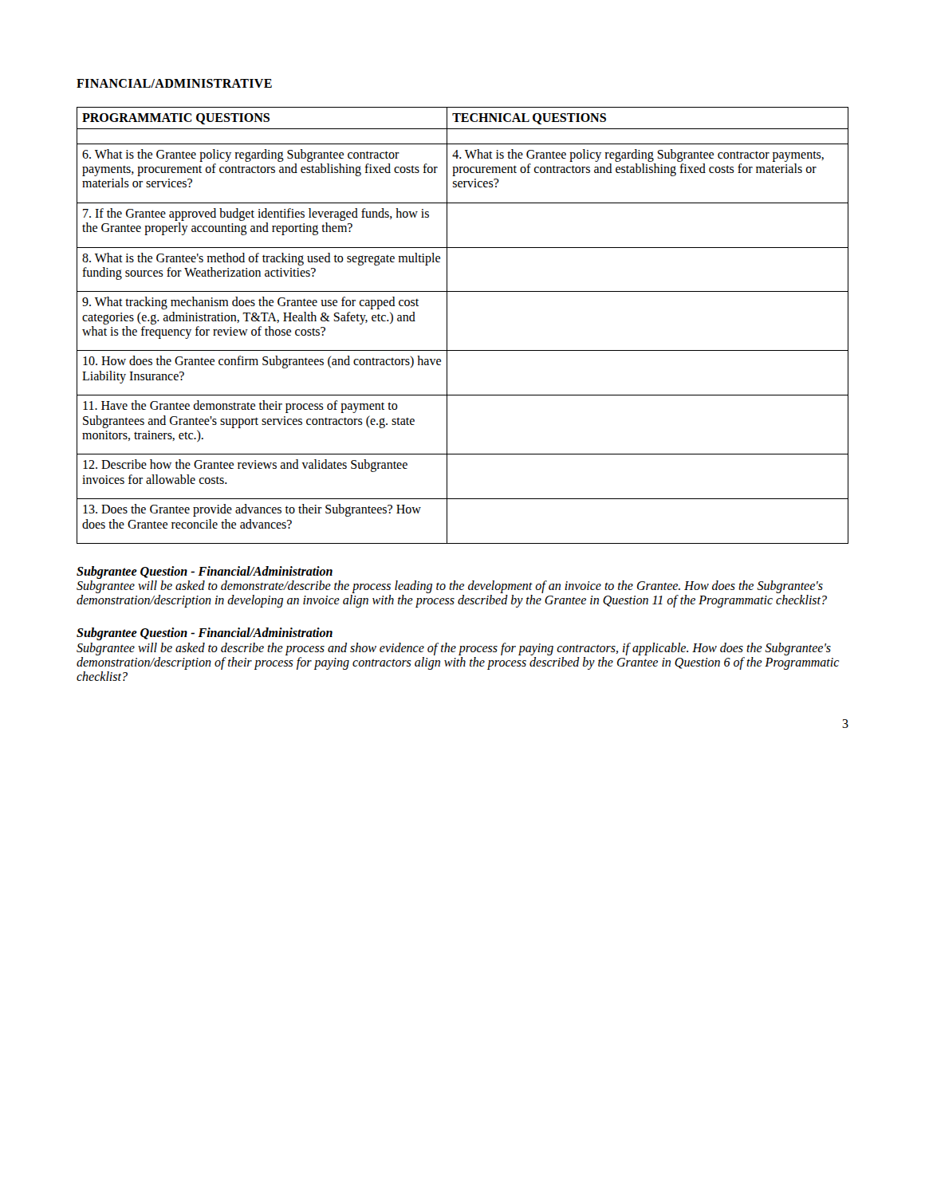FINANCIAL/ADMINISTRATIVE
| PROGRAMMATIC QUESTIONS | TECHNICAL QUESTIONS |
| --- | --- |
| 6. What is the Grantee policy regarding Subgrantee contractor payments, procurement of contractors and establishing fixed costs for materials or services? | 4. What is the Grantee policy regarding Subgrantee contractor payments, procurement of contractors and establishing fixed costs for materials or services? |
| 7. If the Grantee approved budget identifies leveraged funds, how is the Grantee properly accounting and reporting them? | |
| 8. What is the Grantee's method of tracking used to segregate multiple funding sources for Weatherization activities? | |
| 9. What tracking mechanism does the Grantee use for capped cost categories (e.g. administration, T&TA, Health & Safety, etc.) and what is the frequency for review of those costs? | |
| 10. How does the Grantee confirm Subgrantees (and contractors) have Liability Insurance? | |
| 11. Have the Grantee demonstrate their process of payment to Subgrantees and Grantee's support services contractors (e.g. state monitors, trainers, etc.). | |
| 12. Describe how the Grantee reviews and validates Subgrantee invoices for allowable costs. | |
| 13. Does the Grantee provide advances to their Subgrantees? How does the Grantee reconcile the advances? | |
Subgrantee Question - Financial/Administration
Subgrantee will be asked to demonstrate/describe the process leading to the development of an invoice to the Grantee. How does the Subgrantee's demonstration/description in developing an invoice align with the process described by the Grantee in Question 11 of the Programmatic checklist?
Subgrantee Question - Financial/Administration
Subgrantee will be asked to describe the process and show evidence of the process for paying contractors, if applicable. How does the Subgrantee's demonstration/description of their process for paying contractors align with the process described by the Grantee in Question 6 of the Programmatic checklist?
3